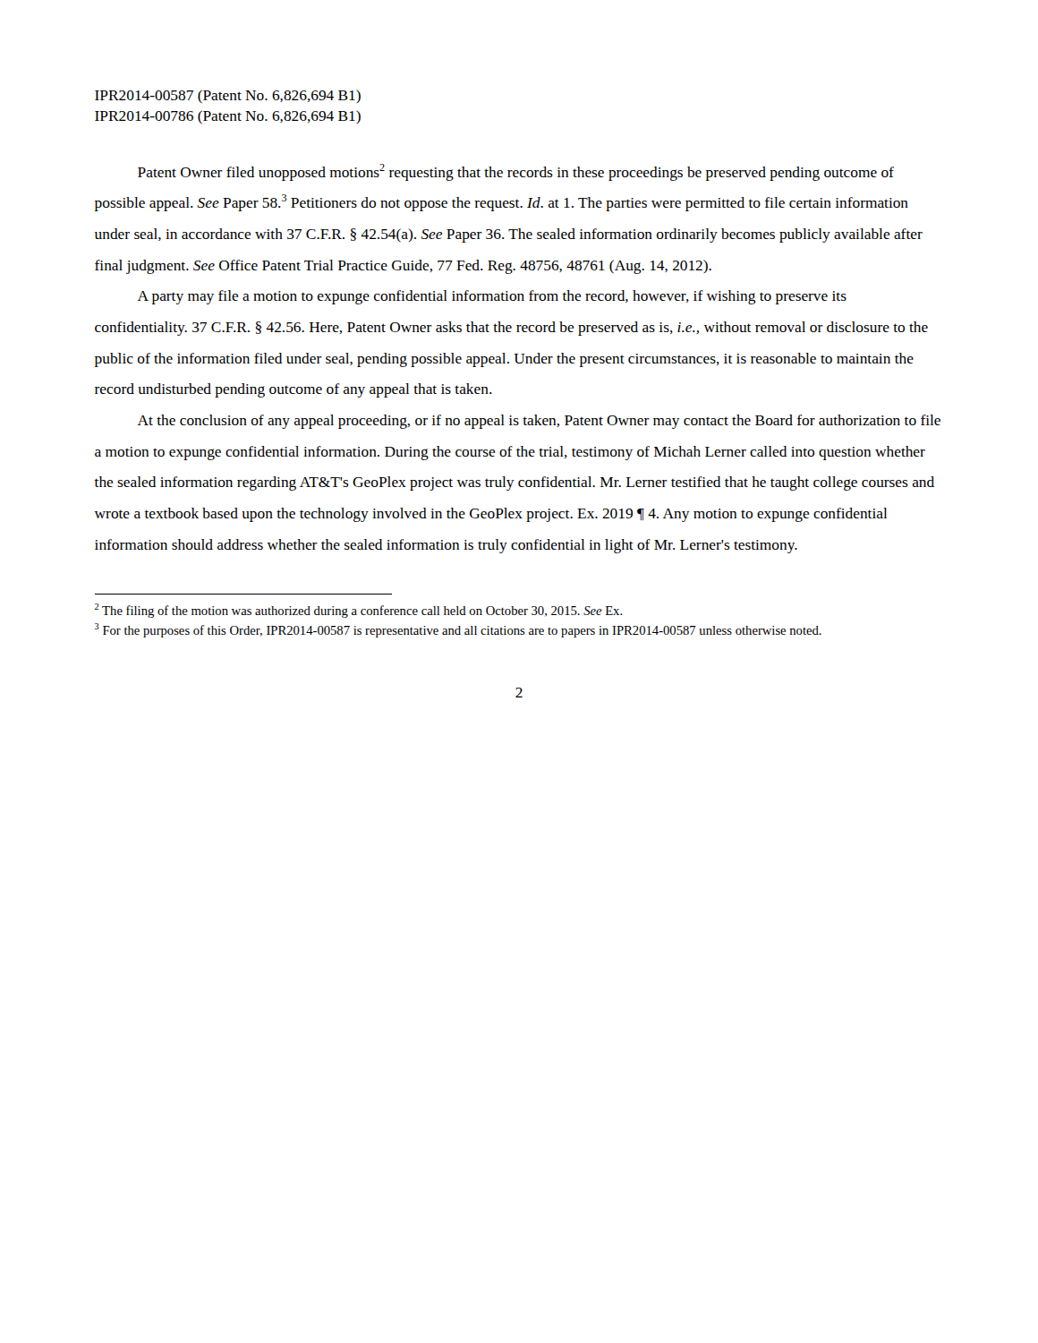IPR2014-00587 (Patent No. 6,826,694 B1)
IPR2014-00786 (Patent No. 6,826,694 B1)
Patent Owner filed unopposed motions2 requesting that the records in these proceedings be preserved pending outcome of possible appeal. See Paper 58.3 Petitioners do not oppose the request. Id. at 1. The parties were permitted to file certain information under seal, in accordance with 37 C.F.R. § 42.54(a). See Paper 36. The sealed information ordinarily becomes publicly available after final judgment. See Office Patent Trial Practice Guide, 77 Fed. Reg. 48756, 48761 (Aug. 14, 2012).
A party may file a motion to expunge confidential information from the record, however, if wishing to preserve its confidentiality. 37 C.F.R. § 42.56. Here, Patent Owner asks that the record be preserved as is, i.e., without removal or disclosure to the public of the information filed under seal, pending possible appeal. Under the present circumstances, it is reasonable to maintain the record undisturbed pending outcome of any appeal that is taken.
At the conclusion of any appeal proceeding, or if no appeal is taken, Patent Owner may contact the Board for authorization to file a motion to expunge confidential information. During the course of the trial, testimony of Michah Lerner called into question whether the sealed information regarding AT&T's GeoPlex project was truly confidential. Mr. Lerner testified that he taught college courses and wrote a textbook based upon the technology involved in the GeoPlex project. Ex. 2019 ¶ 4. Any motion to expunge confidential information should address whether the sealed information is truly confidential in light of Mr. Lerner's testimony.
2 The filing of the motion was authorized during a conference call held on October 30, 2015. See Ex.
3 For the purposes of this Order, IPR2014-00587 is representative and all citations are to papers in IPR2014-00587 unless otherwise noted.
2